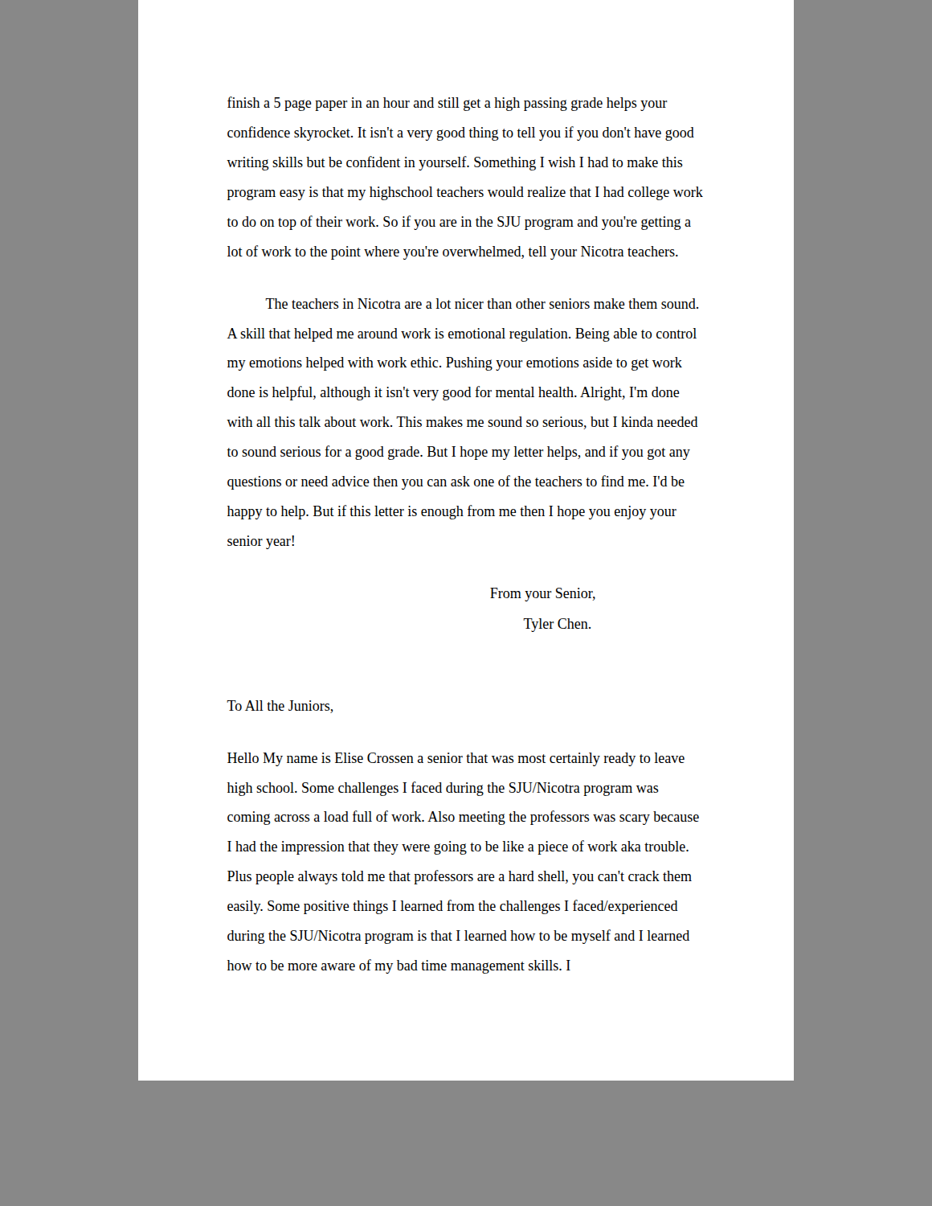finish a 5 page paper in an hour and still get a high passing grade helps your confidence skyrocket. It isn't a very good thing to tell you if you don't have good writing skills but be confident in yourself. Something I wish I had to make this program easy is that my highschool teachers would realize that I had college work to do on top of their work. So if you are in the SJU program and you're getting a lot of work to the point where you're overwhelmed, tell your Nicotra teachers.
The teachers in Nicotra are a lot nicer than other seniors make them sound. A skill that helped me around work is emotional regulation. Being able to control my emotions helped with work ethic. Pushing your emotions aside to get work done is helpful, although it isn't very good for mental health. Alright, I'm done with all this talk about work. This makes me sound so serious, but I kinda needed to sound serious for a good grade. But I hope my letter helps, and if you got any questions or need advice then you can ask one of the teachers to find me. I'd be happy to help. But if this letter is enough from me then I hope you enjoy your senior year!
From your Senior,
Tyler Chen.
To All the Juniors,
Hello My name is Elise Crossen a senior that was most certainly ready to leave high school. Some challenges I faced during the SJU/Nicotra program was coming across a load full of work. Also meeting the professors was scary because I had the impression that they were going to be like a piece of work aka trouble. Plus people always told me that professors are a hard shell, you can't crack them easily. Some positive things I learned from the challenges I faced/experienced during the SJU/Nicotra program is that I learned how to be myself and I learned how to be more aware of my bad time management skills. I